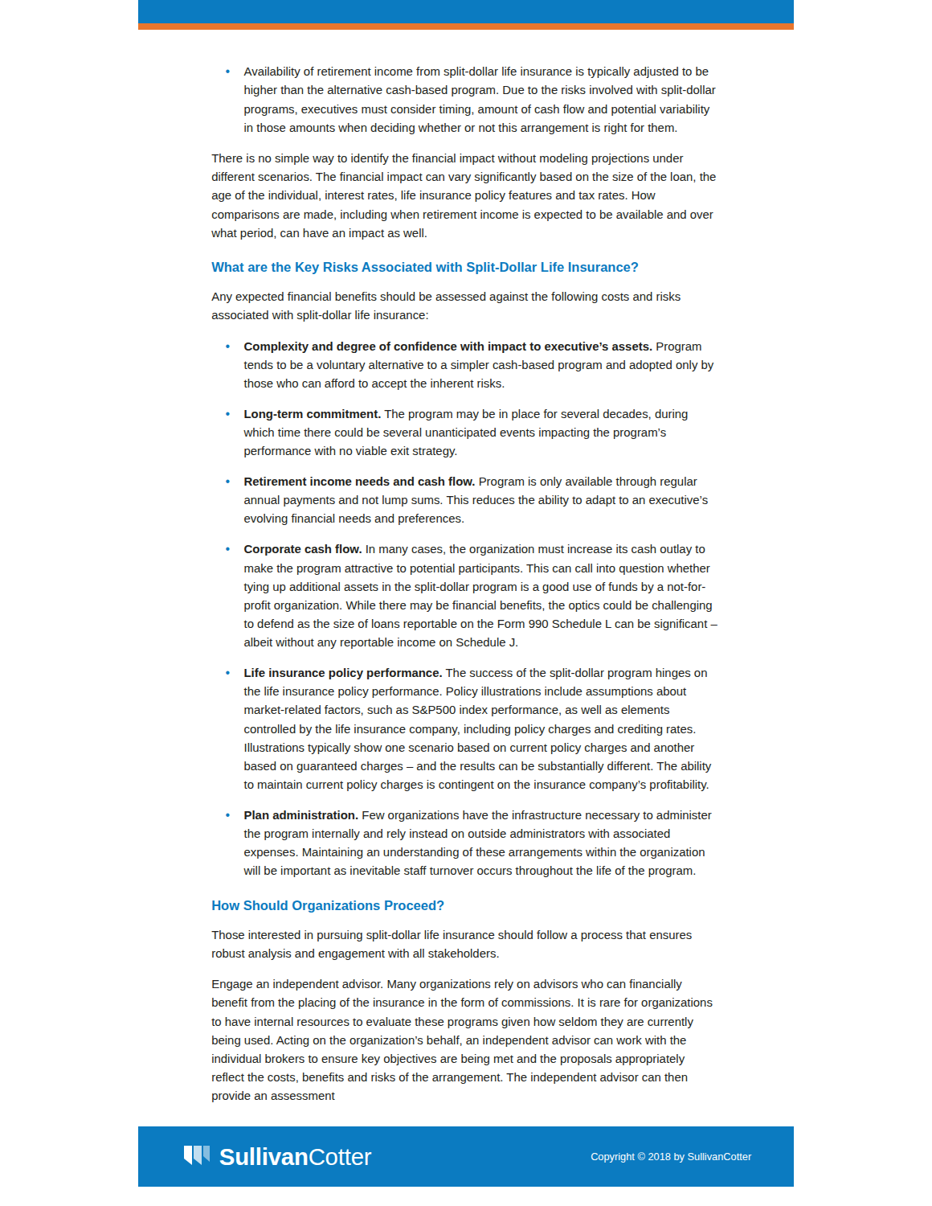Availability of retirement income from split-dollar life insurance is typically adjusted to be higher than the alternative cash-based program. Due to the risks involved with split-dollar programs, executives must consider timing, amount of cash flow and potential variability in those amounts when deciding whether or not this arrangement is right for them.
There is no simple way to identify the financial impact without modeling projections under different scenarios. The financial impact can vary significantly based on the size of the loan, the age of the individual, interest rates, life insurance policy features and tax rates. How comparisons are made, including when retirement income is expected to be available and over what period, can have an impact as well.
What are the Key Risks Associated with Split-Dollar Life Insurance?
Any expected financial benefits should be assessed against the following costs and risks associated with split-dollar life insurance:
Complexity and degree of confidence with impact to executive’s assets. Program tends to be a voluntary alternative to a simpler cash-based program and adopted only by those who can afford to accept the inherent risks.
Long-term commitment. The program may be in place for several decades, during which time there could be several unanticipated events impacting the program’s performance with no viable exit strategy.
Retirement income needs and cash flow. Program is only available through regular annual payments and not lump sums. This reduces the ability to adapt to an executive’s evolving financial needs and preferences.
Corporate cash flow. In many cases, the organization must increase its cash outlay to make the program attractive to potential participants. This can call into question whether tying up additional assets in the split-dollar program is a good use of funds by a not-for-profit organization. While there may be financial benefits, the optics could be challenging to defend as the size of loans reportable on the Form 990 Schedule L can be significant – albeit without any reportable income on Schedule J.
Life insurance policy performance. The success of the split-dollar program hinges on the life insurance policy performance. Policy illustrations include assumptions about market-related factors, such as S&P500 index performance, as well as elements controlled by the life insurance company, including policy charges and crediting rates. Illustrations typically show one scenario based on current policy charges and another based on guaranteed charges – and the results can be substantially different. The ability to maintain current policy charges is contingent on the insurance company’s profitability.
Plan administration. Few organizations have the infrastructure necessary to administer the program internally and rely instead on outside administrators with associated expenses. Maintaining an understanding of these arrangements within the organization will be important as inevitable staff turnover occurs throughout the life of the program.
How Should Organizations Proceed?
Those interested in pursuing split-dollar life insurance should follow a process that ensures robust analysis and engagement with all stakeholders.
Engage an independent advisor. Many organizations rely on advisors who can financially benefit from the placing of the insurance in the form of commissions. It is rare for organizations to have internal resources to evaluate these programs given how seldom they are currently being used. Acting on the organization’s behalf, an independent advisor can work with the individual brokers to ensure key objectives are being met and the proposals appropriately reflect the costs, benefits and risks of the arrangement. The independent advisor can then provide an assessment
Sullivan Cotter
Copyright © 2018 by SullivanCotter